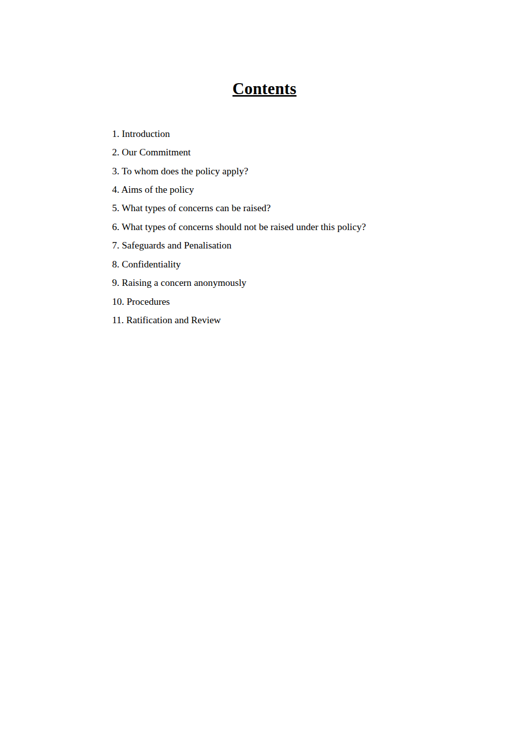Contents
1. Introduction
2. Our Commitment
3. To whom does the policy apply?
4. Aims of the policy
5. What types of concerns can be raised?
6. What types of concerns should not be raised under this policy?
7. Safeguards and Penalisation
8. Confidentiality
9. Raising a concern anonymously
10. Procedures
11. Ratification and Review